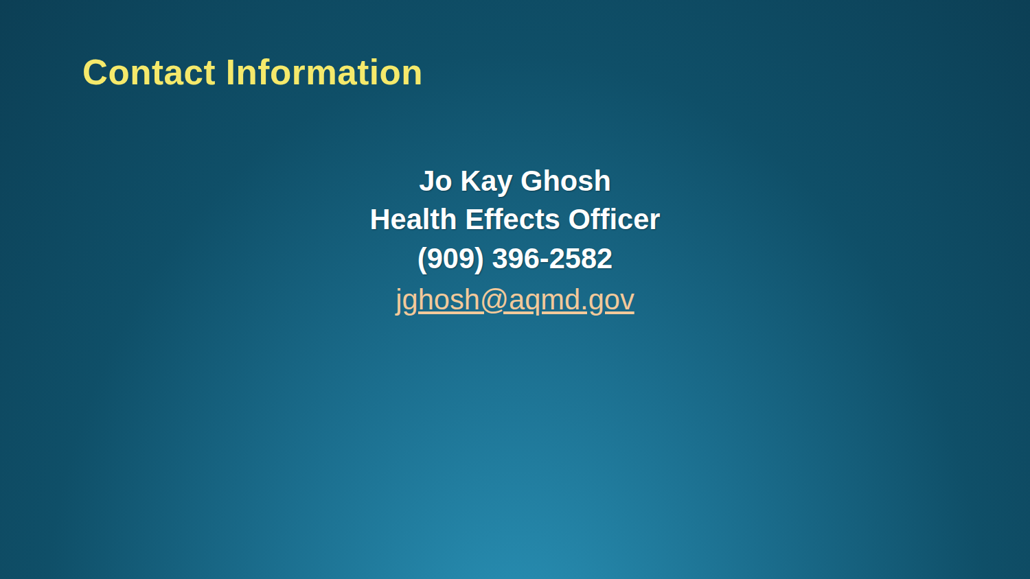Contact Information
Jo Kay Ghosh
Health Effects Officer
(909) 396-2582
jghosh@aqmd.gov